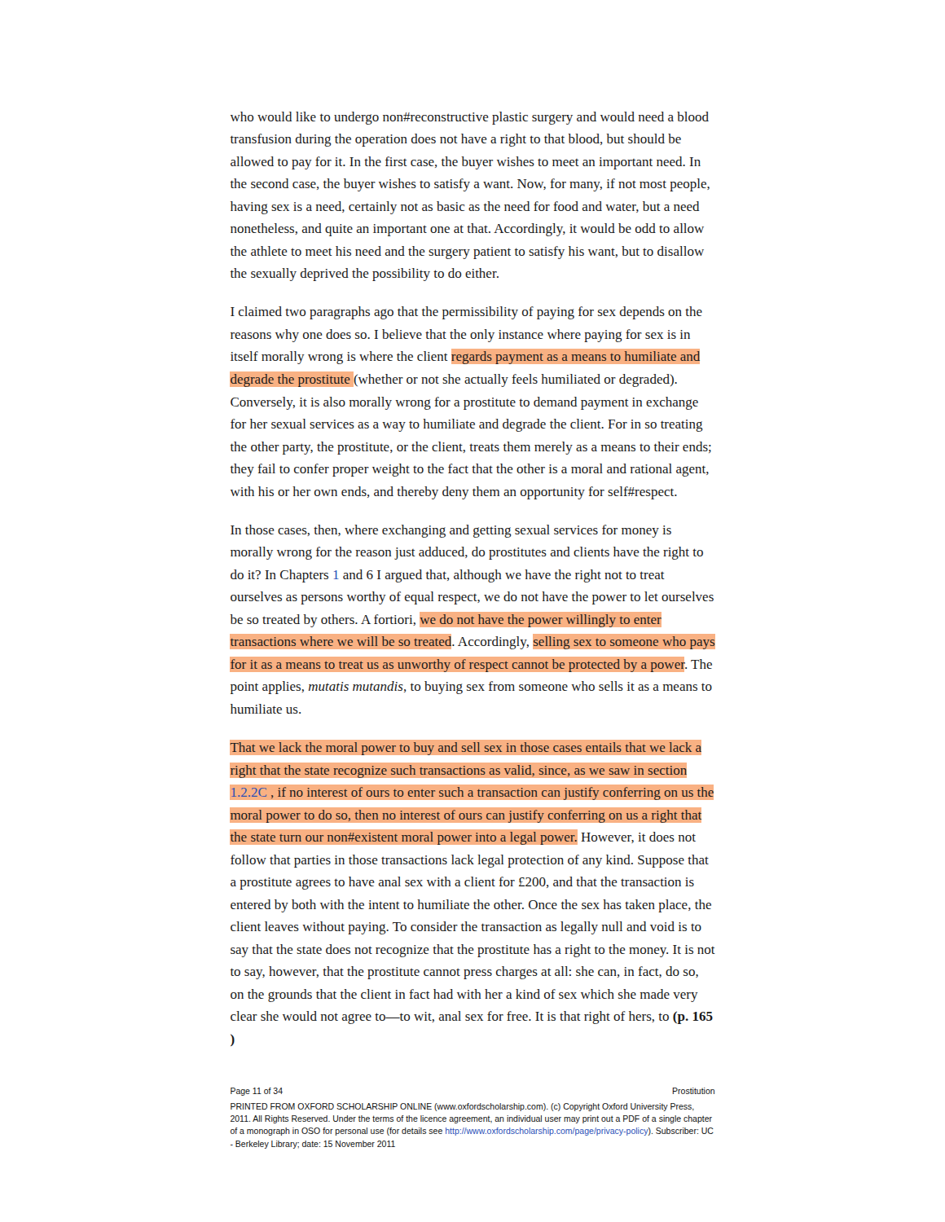who would like to undergo non#reconstructive plastic surgery and would need a blood transfusion during the operation does not have a right to that blood, but should be allowed to pay for it. In the first case, the buyer wishes to meet an important need. In the second case, the buyer wishes to satisfy a want. Now, for many, if not most people, having sex is a need, certainly not as basic as the need for food and water, but a need nonetheless, and quite an important one at that. Accordingly, it would be odd to allow the athlete to meet his need and the surgery patient to satisfy his want, but to disallow the sexually deprived the possibility to do either.
I claimed two paragraphs ago that the permissibility of paying for sex depends on the reasons why one does so. I believe that the only instance where paying for sex is in itself morally wrong is where the client regards payment as a means to humiliate and degrade the prostitute (whether or not she actually feels humiliated or degraded). Conversely, it is also morally wrong for a prostitute to demand payment in exchange for her sexual services as a way to humiliate and degrade the client. For in so treating the other party, the prostitute, or the client, treats them merely as a means to their ends; they fail to confer proper weight to the fact that the other is a moral and rational agent, with his or her own ends, and thereby deny them an opportunity for self#respect.
In those cases, then, where exchanging and getting sexual services for money is morally wrong for the reason just adduced, do prostitutes and clients have the right to do it? In Chapters 1 and 6 I argued that, although we have the right not to treat ourselves as persons worthy of equal respect, we do not have the power to let ourselves be so treated by others. A fortiori, we do not have the power willingly to enter transactions where we will be so treated. Accordingly, selling sex to someone who pays for it as a means to treat us as unworthy of respect cannot be protected by a power. The point applies, mutatis mutandis, to buying sex from someone who sells it as a means to humiliate us.
That we lack the moral power to buy and sell sex in those cases entails that we lack a right that the state recognize such transactions as valid, since, as we saw in section 1.2.2C , if no interest of ours to enter such a transaction can justify conferring on us the moral power to do so, then no interest of ours can justify conferring on us a right that the state turn our non#existent moral power into a legal power. However, it does not follow that parties in those transactions lack legal protection of any kind. Suppose that a prostitute agrees to have anal sex with a client for £200, and that the transaction is entered by both with the intent to humiliate the other. Once the sex has taken place, the client leaves without paying. To consider the transaction as legally null and void is to say that the state does not recognize that the prostitute has a right to the money. It is not to say, however, that the prostitute cannot press charges at all: she can, in fact, do so, on the grounds that the client in fact had with her a kind of sex which she made very clear she would not agree to—to wit, anal sex for free. It is that right of hers, to (p. 165 )
Page 11 of 34
Prostitution
PRINTED FROM OXFORD SCHOLARSHIP ONLINE (www.oxfordscholarship.com). (c) Copyright Oxford University Press, 2011. All Rights Reserved. Under the terms of the licence agreement, an individual user may print out a PDF of a single chapter of a monograph in OSO for personal use (for details see http://www.oxfordscholarship.com/page/privacy-policy). Subscriber: UC - Berkeley Library; date: 15 November 2011